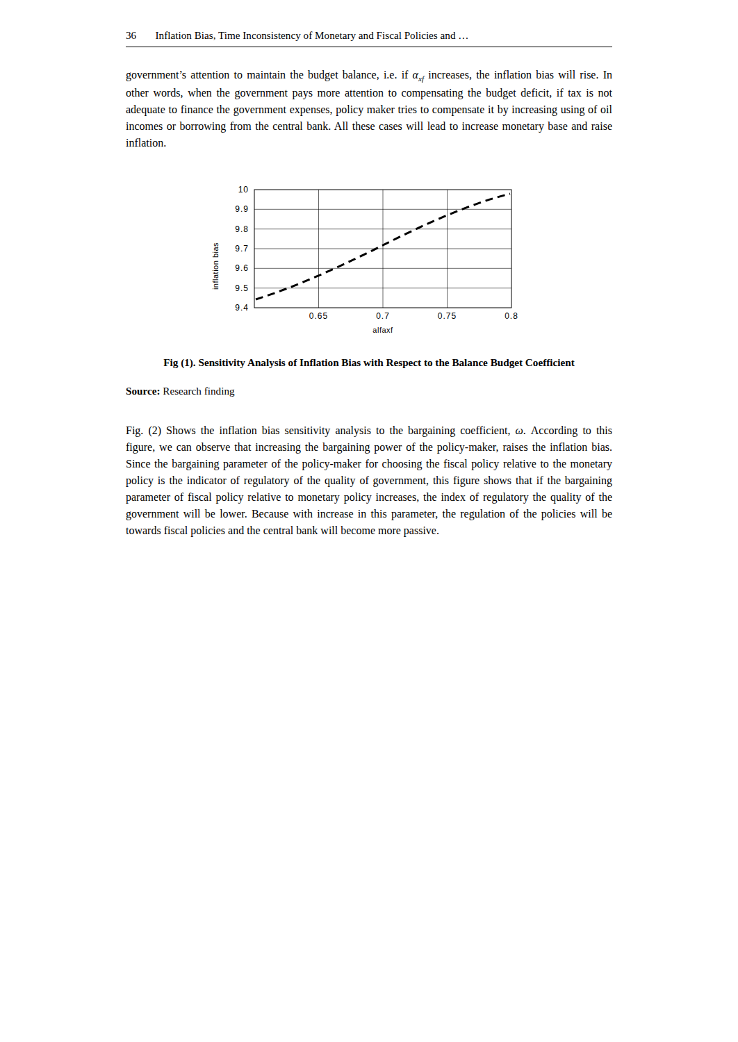36 Inflation Bias, Time Inconsistency of Monetary and Fiscal Policies and …
government’s attention to maintain the budget balance, i.e. if αxf increases, the inflation bias will rise. In other words, when the government pays more attention to compensating the budget deficit, if tax is not adequate to finance the government expenses, policy maker tries to compensate it by increasing using of oil incomes or borrowing from the central bank. All these cases will lead to increase monetary base and raise inflation.
inflation bias 10 9.9 9.8 9.7 9.6 9.5 9.4 0.65 0.7 0.75 0.8 alfaxf
Fig (1). Sensitivity Analysis of Inflation Bias with Respect to the Balance Budget Coefficient
Source: Research finding
Fig. (2) Shows the inflation bias sensitivity analysis to the bargaining coefficient, ω. According to this figure, we can observe that increasing the bargaining power of the policy-maker, raises the inflation bias. Since the bargaining parameter of the policy-maker for choosing the fiscal policy relative to the monetary policy is the indicator of regulatory of the quality of government, this figure shows that if the bargaining parameter of fiscal policy relative to monetary policy increases, the index of regulatory the quality of the government will be lower. Because with increase in this parameter, the regulation of the policies will be towards fiscal policies and the central bank will become more passive.